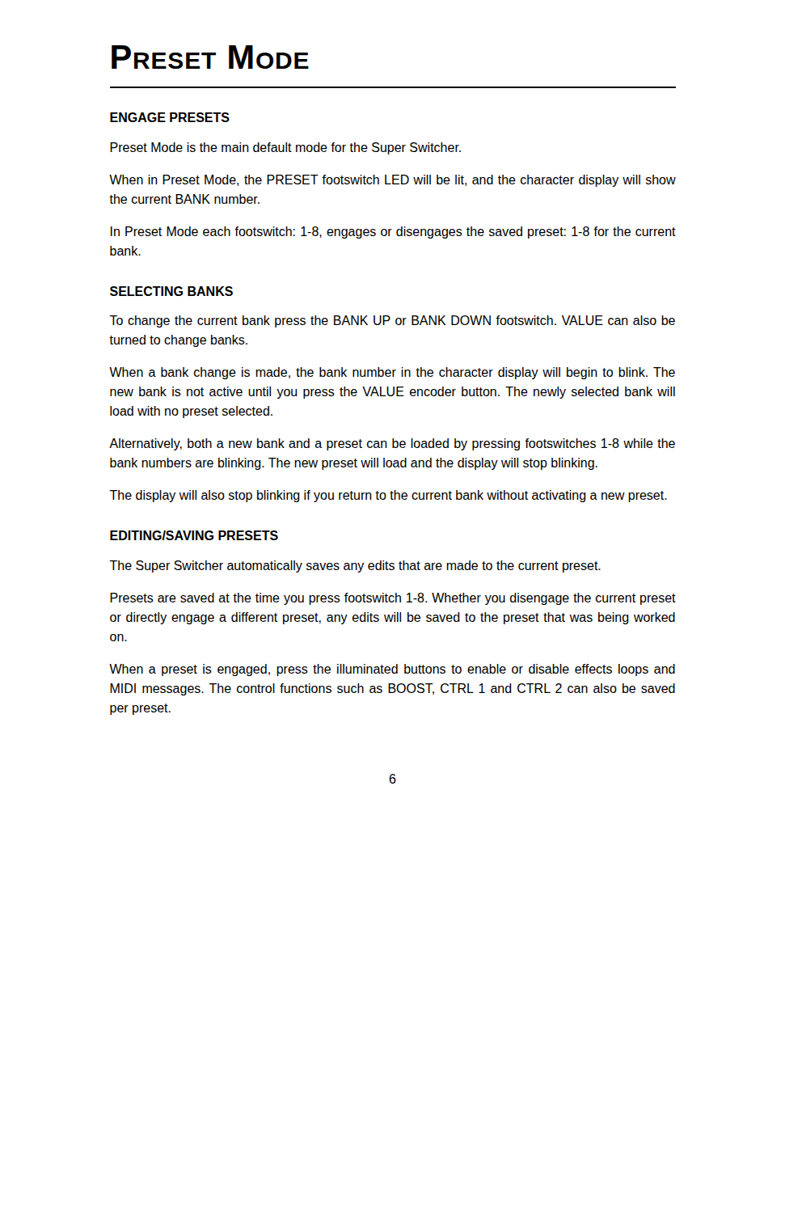PRESET MODE
Engage Presets
Preset Mode is the main default mode for the Super Switcher.
When in Preset Mode, the PRESET footswitch LED will be lit, and the character display will show the current BANK number.
In Preset Mode each footswitch: 1-8, engages or disengages the saved preset: 1-8 for the current bank.
Selecting Banks
To change the current bank press the BANK UP or BANK DOWN footswitch. VALUE can also be turned to change banks.
When a bank change is made, the bank number in the character display will begin to blink. The new bank is not active until you press the VALUE encoder button. The newly selected bank will load with no preset selected.
Alternatively, both a new bank and a preset can be loaded by pressing footswitches 1-8 while the bank numbers are blinking. The new preset will load and the display will stop blinking.
The display will also stop blinking if you return to the current bank without activating a new preset.
Editing/Saving Presets
The Super Switcher automatically saves any edits that are made to the current preset.
Presets are saved at the time you press footswitch 1-8. Whether you disengage the current preset or directly engage a different preset, any edits will be saved to the preset that was being worked on.
When a preset is engaged, press the illuminated buttons to enable or disable effects loops and MIDI messages. The control functions such as BOOST, CTRL 1 and CTRL 2 can also be saved per preset.
6